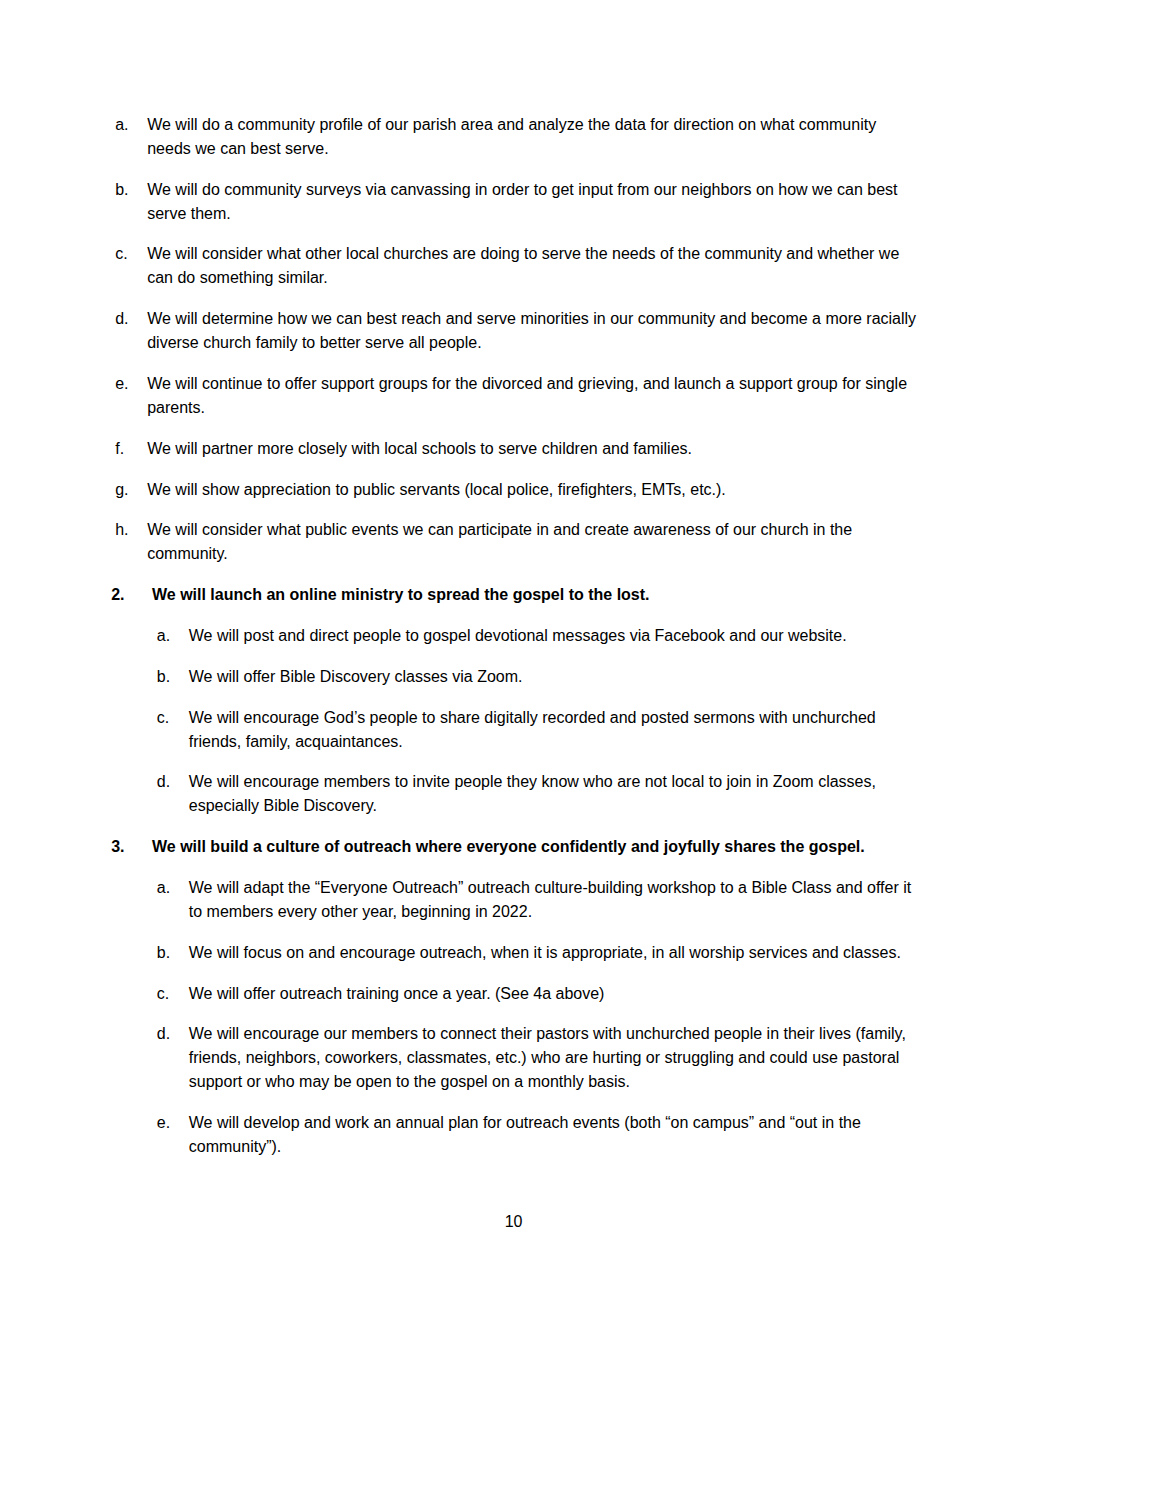a. We will do a community profile of our parish area and analyze the data for direction on what community needs we can best serve.
b. We will do community surveys via canvassing in order to get input from our neighbors on how we can best serve them.
c. We will consider what other local churches are doing to serve the needs of the community and whether we can do something similar.
d. We will determine how we can best reach and serve minorities in our community and become a more racially diverse church family to better serve all people.
e. We will continue to offer support groups for the divorced and grieving, and launch a support group for single parents.
f. We will partner more closely with local schools to serve children and families.
g. We will show appreciation to public servants (local police, firefighters, EMTs, etc.).
h. We will consider what public events we can participate in and create awareness of our church in the community.
2. We will launch an online ministry to spread the gospel to the lost.
a. We will post and direct people to gospel devotional messages via Facebook and our website.
b. We will offer Bible Discovery classes via Zoom.
c. We will encourage God’s people to share digitally recorded and posted sermons with unchurched friends, family, acquaintances.
d. We will encourage members to invite people they know who are not local to join in Zoom classes, especially Bible Discovery.
3. We will build a culture of outreach where everyone confidently and joyfully shares the gospel.
a. We will adapt the “Everyone Outreach” outreach culture-building workshop to a Bible Class and offer it to members every other year, beginning in 2022.
b. We will focus on and encourage outreach, when it is appropriate, in all worship services and classes.
c. We will offer outreach training once a year. (See 4a above)
d. We will encourage our members to connect their pastors with unchurched people in their lives (family, friends, neighbors, coworkers, classmates, etc.) who are hurting or struggling and could use pastoral support or who may be open to the gospel on a monthly basis.
e. We will develop and work an annual plan for outreach events (both “on campus” and “out in the community”).
10